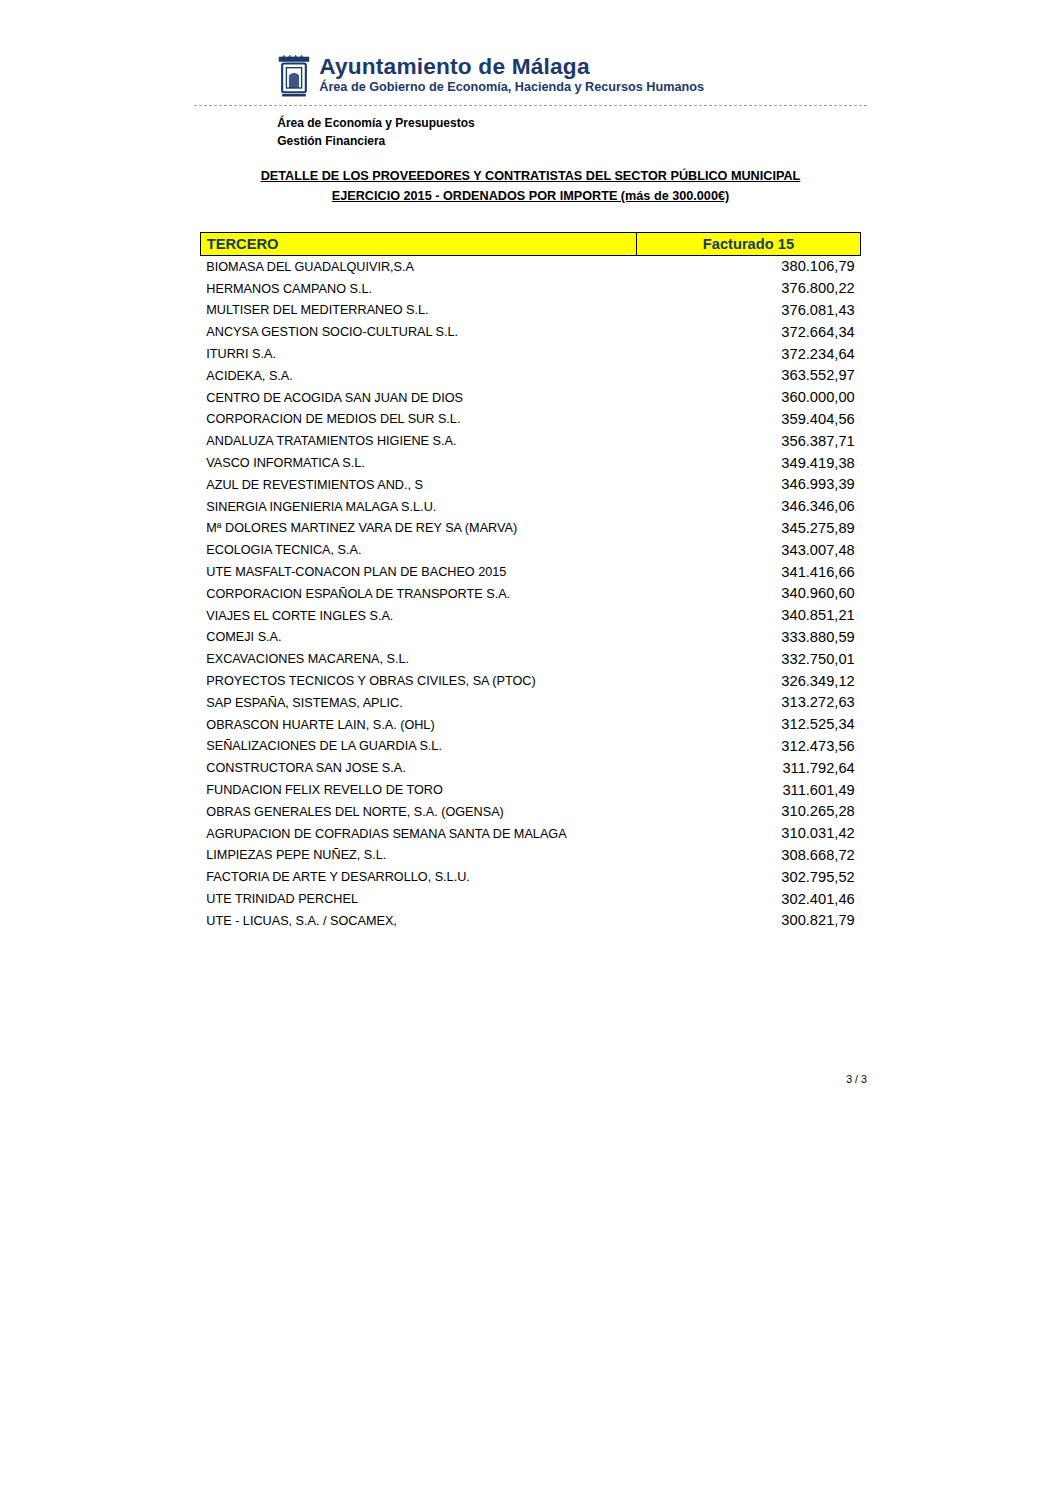Ayuntamiento de Málaga
Área de Gobierno de Economía, Hacienda y Recursos Humanos
Área de Economía y Presupuestos
Gestión Financiera
DETALLE DE LOS PROVEEDORES Y CONTRATISTAS DEL SECTOR PÚBLICO MUNICIPAL
EJERCICIO 2015 - ORDENADOS POR IMPORTE (más de 300.000€)
| TERCERO | Facturado 15 |
| --- | --- |
| BIOMASA DEL GUADALQUIVIR,S.A | 380.106,79 |
| HERMANOS CAMPANO S.L. | 376.800,22 |
| MULTISER DEL MEDITERRANEO S.L. | 376.081,43 |
| ANCYSA GESTION SOCIO-CULTURAL S.L. | 372.664,34 |
| ITURRI S.A. | 372.234,64 |
| ACIDEKA, S.A. | 363.552,97 |
| CENTRO DE ACOGIDA SAN JUAN DE DIOS | 360.000,00 |
| CORPORACION DE MEDIOS DEL SUR S.L. | 359.404,56 |
| ANDALUZA TRATAMIENTOS HIGIENE S.A. | 356.387,71 |
| VASCO INFORMATICA S.L. | 349.419,38 |
| AZUL DE REVESTIMIENTOS AND., S | 346.993,39 |
| SINERGIA INGENIERIA MALAGA S.L.U. | 346.346,06 |
| Mª DOLORES MARTINEZ VARA DE REY SA (MARVA) | 345.275,89 |
| ECOLOGIA TECNICA, S.A. | 343.007,48 |
| UTE MASFALT-CONACON PLAN DE BACHEO 2015 | 341.416,66 |
| CORPORACION ESPAÑOLA DE TRANSPORTE S.A. | 340.960,60 |
| VIAJES EL CORTE INGLES S.A. | 340.851,21 |
| COMEJI S.A. | 333.880,59 |
| EXCAVACIONES MACARENA, S.L. | 332.750,01 |
| PROYECTOS TECNICOS Y OBRAS CIVILES, SA (PTOC) | 326.349,12 |
| SAP ESPAÑA, SISTEMAS, APLIC. | 313.272,63 |
| OBRASCON HUARTE LAIN, S.A. (OHL) | 312.525,34 |
| SEÑALIZACIONES DE LA GUARDIA S.L. | 312.473,56 |
| CONSTRUCTORA SAN JOSE S.A. | 311.792,64 |
| FUNDACION FELIX REVELLO DE TORO | 311.601,49 |
| OBRAS GENERALES DEL NORTE, S.A. (OGENSA) | 310.265,28 |
| AGRUPACION DE COFRADIAS SEMANA SANTA DE MALAGA | 310.031,42 |
| LIMPIEZAS PEPE NUÑEZ, S.L. | 308.668,72 |
| FACTORIA DE ARTE Y DESARROLLO, S.L.U. | 302.795,52 |
| UTE TRINIDAD PERCHEL | 302.401,46 |
| UTE - LICUAS, S.A. / SOCAMEX, | 300.821,79 |
3 / 3